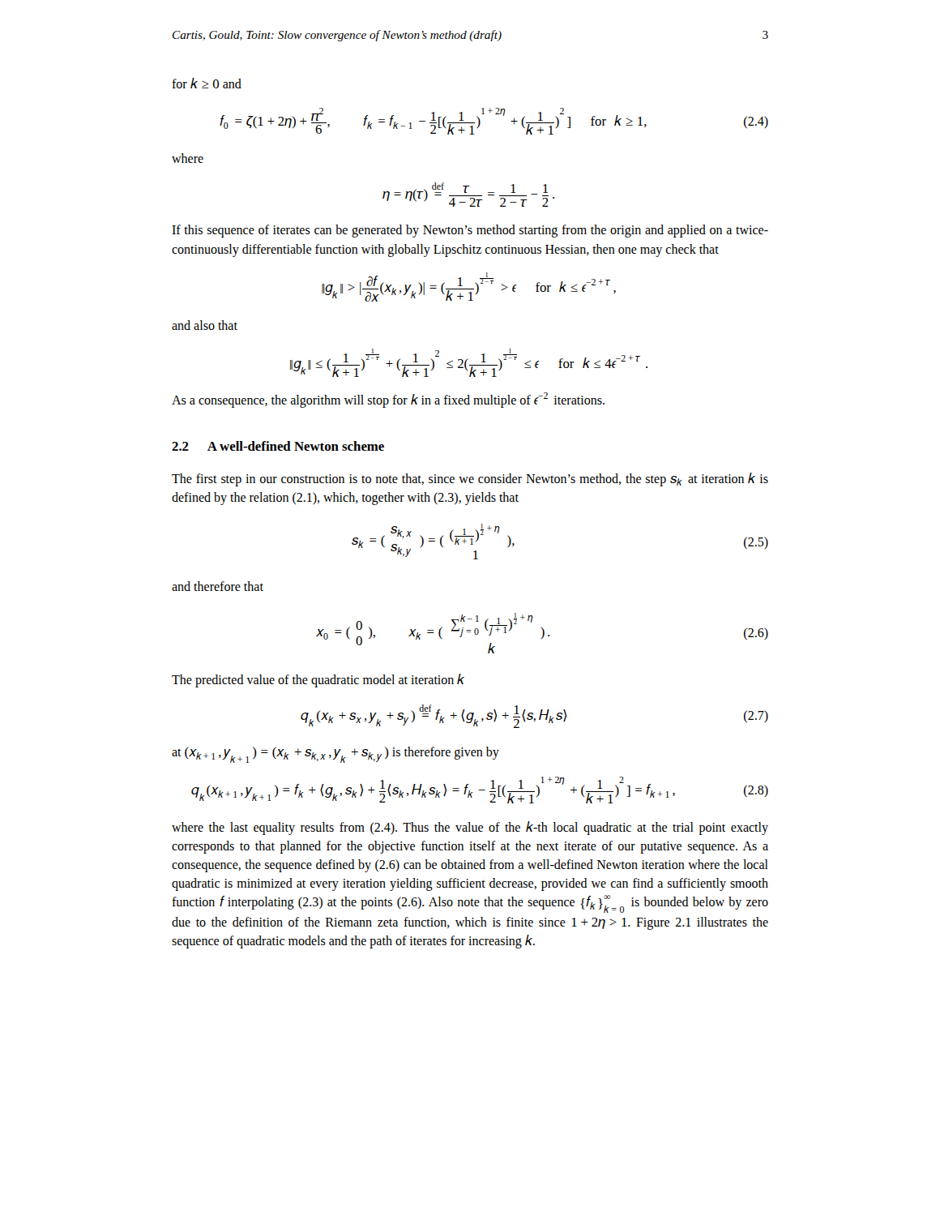Cartis, Gould, Toint: Slow convergence of Newton’s method (draft) 3
for k≥0 and
f0 = ζ (1+2η) + π26 , fk = fk−1 − 12 [ (1k+1) 1+2η + (1k+1) 2 ] for k≥1 ,
(2.4)
where
η = η(τ) =def τ4−2τ = 12−τ − 12 .
If this sequence of iterates can be generated by Newton’s method starting from the origin and applied on a twice-continuously differentiable function with globally Lipschitz continuous Hessian, then one may check that
‖gk‖ > | ∂f∂x (xk,yk) | = (1k+1) 12−τ > ϵ for k ≤ ϵ−2+τ ,
and also that
‖gk‖ ≤ (1k+1) 12−τ + (1k+1) 2 ≤ 2 (1k+1) 12−τ ≤ ϵ for k ≤ 4 ϵ−2+τ .
As a consequence, the algorithm will stop for k in a fixed multiple of ϵ−2 iterations.
2.2 A well-defined Newton scheme
The first step in our construction is to note that, since we consider Newton’s method, the step sk at iteration k is defined by the relation (2.1), which, together with (2.3), yields that
sk = ( sk,x sk,y ) = ( (1k+1) 12+η 1 ) ,
(2.5)
and therefore that
x0 = ( 0 0 ) , xk = ( ∑ j=0 k−1 (1j+1) 12+η k ) .
(2.6)
The predicted value of the quadratic model at iteration k
qk ( xk+sx , yk+sy ) =def fk + ⟨gk,s⟩ + 12 ⟨s,Hks⟩
(2.7)
at (xk+1,yk+1)=(xk+sk,x,yk+sk,y) is therefore given by
qk (xk+1,yk+1) = fk + ⟨gk,sk⟩ + 12 ⟨sk,Hksk⟩ = fk − 12 [ (1k+1) 1+2η + (1k+1) 2 ] = fk+1 ,
(2.8)
where the last equality results from (2.4). Thus the value of the k-th local quadratic at the trial point exactly corresponds to that planned for the objective function itself at the next iterate of our putative sequence. As a consequence, the sequence defined by (2.6) can be obtained from a well-defined Newton iteration where the local quadratic is minimized at every iteration yielding sufficient decrease, provided we can find a sufficiently smooth function f interpolating (2.3) at the points (2.6). Also note that the sequence {fk}k=0∞ is bounded below by zero due to the definition of the Riemann zeta function, which is finite since 1+2η>1. Figure 2.1 illustrates the sequence of quadratic models and the path of iterates for increasing k.